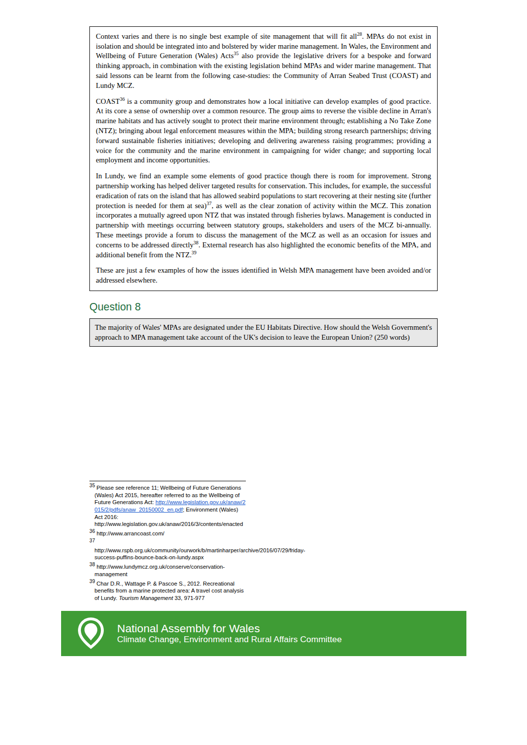Context varies and there is no single best example of site management that will fit all28. MPAs do not exist in isolation and should be integrated into and bolstered by wider marine management. In Wales, the Environment and Wellbeing of Future Generation (Wales) Acts35 also provide the legislative drivers for a bespoke and forward thinking approach, in combination with the existing legislation behind MPAs and wider marine management. That said lessons can be learnt from the following case-studies: the Community of Arran Seabed Trust (COAST) and Lundy MCZ.
COAST36 is a community group and demonstrates how a local initiative can develop examples of good practice. At its core a sense of ownership over a common resource. The group aims to reverse the visible decline in Arran's marine habitats and has actively sought to protect their marine environment through; establishing a No Take Zone (NTZ); bringing about legal enforcement measures within the MPA; building strong research partnerships; driving forward sustainable fisheries initiatives; developing and delivering awareness raising programmes; providing a voice for the community and the marine environment in campaigning for wider change; and supporting local employment and income opportunities.
In Lundy, we find an example some elements of good practice though there is room for improvement. Strong partnership working has helped deliver targeted results for conservation. This includes, for example, the successful eradication of rats on the island that has allowed seabird populations to start recovering at their nesting site (further protection is needed for them at sea)37, as well as the clear zonation of activity within the MCZ. This zonation incorporates a mutually agreed upon NTZ that was instated through fisheries bylaws. Management is conducted in partnership with meetings occurring between statutory groups, stakeholders and users of the MCZ bi-annually. These meetings provide a forum to discuss the management of the MCZ as well as an occasion for issues and concerns to be addressed directly38. External research has also highlighted the economic benefits of the MPA, and additional benefit from the NTZ.39
These are just a few examples of how the issues identified in Welsh MPA management have been avoided and/or addressed elsewhere.
Question 8
The majority of Wales' MPAs are designated under the EU Habitats Directive. How should the Welsh Government's approach to MPA management take account of the UK's decision to leave the European Union? (250 words)
35 Please see reference 11; Wellbeing of Future Generations (Wales) Act 2015, hereafter referred to as the Wellbeing of Future Generations Act: http://www.legislation.gov.uk/anaw/2015/2/pdfs/anaw_20150002_en.pdf; Environment (Wales) Act 2016: http://www.legislation.gov.uk/anaw/2016/3/contents/enacted
36 http://www.arrancoast.com/
37 http://www.rspb.org.uk/community/ourwork/b/martinharper/archive/2016/07/29/friday-success-puffins-bounce-back-on-lundy.aspx
38 http://www.lundymcz.org.uk/conserve/conservation-management
39 Char D.R., Wattage P. & Pascoe S., 2012. Recreational benefits from a marine protected area: A travel cost analysis of Lundy. Tourism Management 33, 971-977
National Assembly for Wales
Climate Change, Environment and Rural Affairs Committee